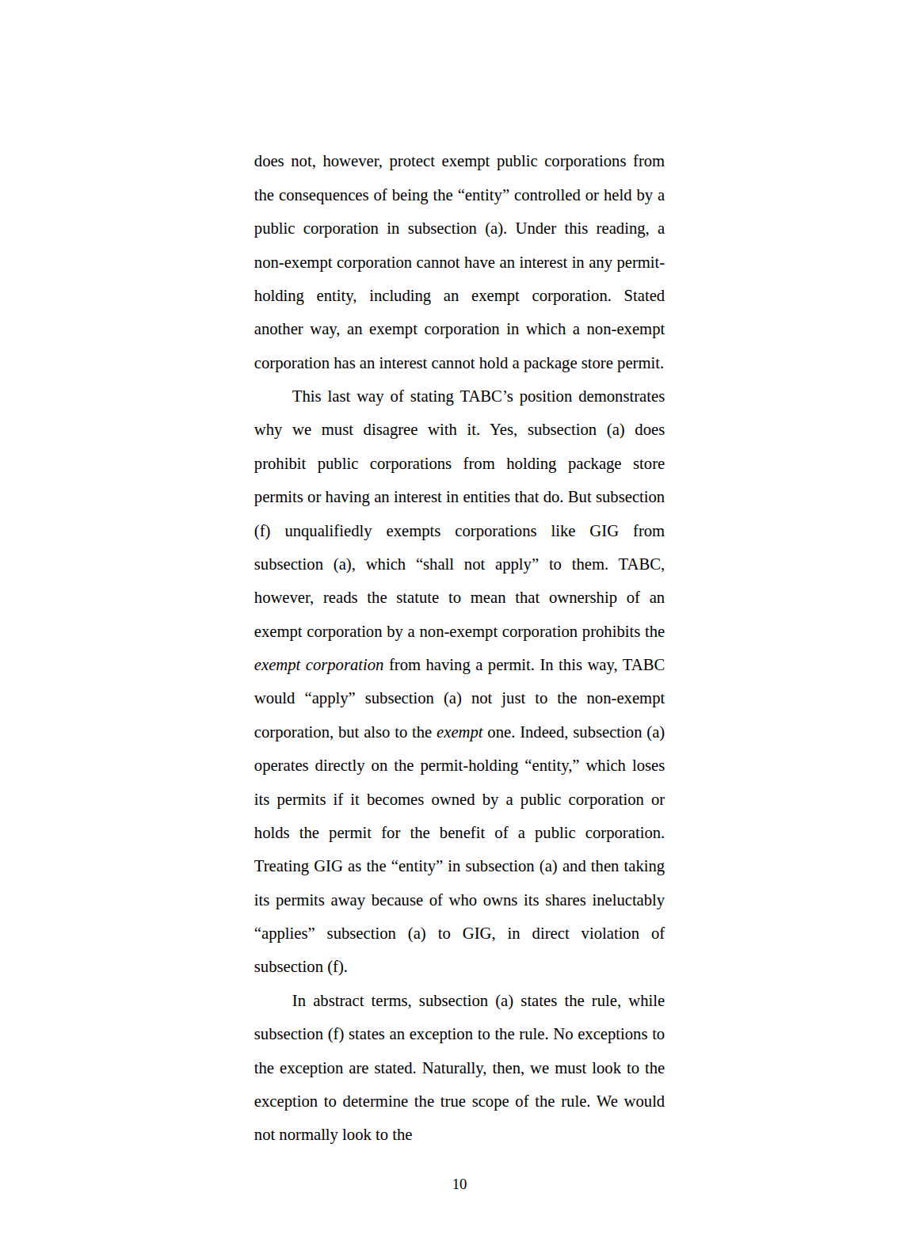does not, however, protect exempt public corporations from the consequences of being the “entity” controlled or held by a public corporation in subsection (a). Under this reading, a non-exempt corporation cannot have an interest in any permit-holding entity, including an exempt corporation. Stated another way, an exempt corporation in which a non-exempt corporation has an interest cannot hold a package store permit.
This last way of stating TABC’s position demonstrates why we must disagree with it. Yes, subsection (a) does prohibit public corporations from holding package store permits or having an interest in entities that do. But subsection (f) unqualifiedly exempts corporations like GIG from subsection (a), which “shall not apply” to them. TABC, however, reads the statute to mean that ownership of an exempt corporation by a non-exempt corporation prohibits the exempt corporation from having a permit. In this way, TABC would “apply” subsection (a) not just to the non-exempt corporation, but also to the exempt one. Indeed, subsection (a) operates directly on the permit-holding “entity,” which loses its permits if it becomes owned by a public corporation or holds the permit for the benefit of a public corporation. Treating GIG as the “entity” in subsection (a) and then taking its permits away because of who owns its shares ineluctably “applies” subsection (a) to GIG, in direct violation of subsection (f).
In abstract terms, subsection (a) states the rule, while subsection (f) states an exception to the rule. No exceptions to the exception are stated. Naturally, then, we must look to the exception to determine the true scope of the rule. We would not normally look to the
10